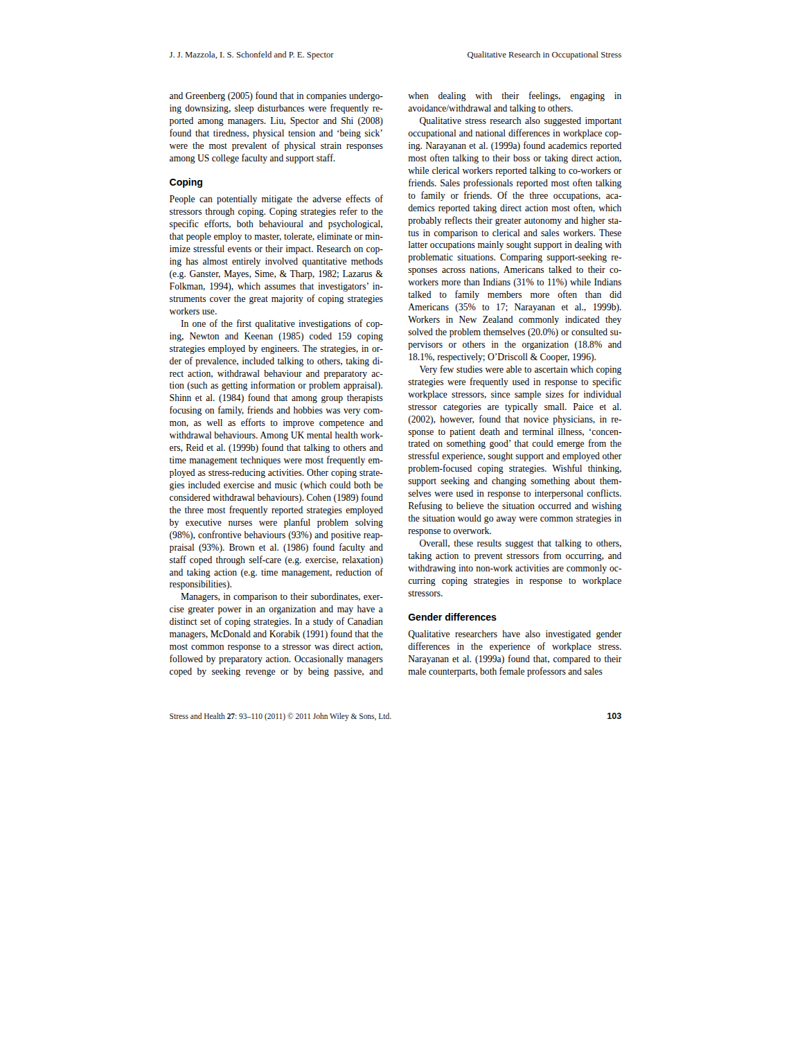J. J. Mazzola, I. S. Schonfeld and P. E. Spector
Qualitative Research in Occupational Stress
and Greenberg (2005) found that in companies undergoing downsizing, sleep disturbances were frequently reported among managers. Liu, Spector and Shi (2008) found that tiredness, physical tension and ‘being sick’ were the most prevalent of physical strain responses among US college faculty and support staff.
Coping
People can potentially mitigate the adverse effects of stressors through coping. Coping strategies refer to the specific efforts, both behavioural and psychological, that people employ to master, tolerate, eliminate or minimize stressful events or their impact. Research on coping has almost entirely involved quantitative methods (e.g. Ganster, Mayes, Sime, & Tharp, 1982; Lazarus & Folkman, 1994), which assumes that investigators’ instruments cover the great majority of coping strategies workers use.
In one of the first qualitative investigations of coping, Newton and Keenan (1985) coded 159 coping strategies employed by engineers. The strategies, in order of prevalence, included talking to others, taking direct action, withdrawal behaviour and preparatory action (such as getting information or problem appraisal). Shinn et al. (1984) found that among group therapists focusing on family, friends and hobbies was very common, as well as efforts to improve competence and withdrawal behaviours. Among UK mental health workers, Reid et al. (1999b) found that talking to others and time management techniques were most frequently employed as stress-reducing activities. Other coping strategies included exercise and music (which could both be considered withdrawal behaviours). Cohen (1989) found the three most frequently reported strategies employed by executive nurses were planful problem solving (98%), confrontive behaviours (93%) and positive reappraisal (93%). Brown et al. (1986) found faculty and staff coped through self-care (e.g. exercise, relaxation) and taking action (e.g. time management, reduction of responsibilities).
Managers, in comparison to their subordinates, exercise greater power in an organization and may have a distinct set of coping strategies. In a study of Canadian managers, McDonald and Korabik (1991) found that the most common response to a stressor was direct action, followed by preparatory action. Occasionally managers coped by seeking revenge or by being passive, and when dealing with their feelings, engaging in avoidance/withdrawal and talking to others.
Qualitative stress research also suggested important occupational and national differences in workplace coping. Narayanan et al. (1999a) found academics reported most often talking to their boss or taking direct action, while clerical workers reported talking to co-workers or friends. Sales professionals reported most often talking to family or friends. Of the three occupations, academics reported taking direct action most often, which probably reflects their greater autonomy and higher status in comparison to clerical and sales workers. These latter occupations mainly sought support in dealing with problematic situations. Comparing support-seeking responses across nations, Americans talked to their co-workers more than Indians (31% to 11%) while Indians talked to family members more often than did Americans (35% to 17; Narayanan et al., 1999b). Workers in New Zealand commonly indicated they solved the problem themselves (20.0%) or consulted supervisors or others in the organization (18.8% and 18.1%, respectively; O’Driscoll & Cooper, 1996).
Very few studies were able to ascertain which coping strategies were frequently used in response to specific workplace stressors, since sample sizes for individual stressor categories are typically small. Paice et al. (2002), however, found that novice physicians, in response to patient death and terminal illness, ‘concentrated on something good’ that could emerge from the stressful experience, sought support and employed other problem-focused coping strategies. Wishful thinking, support seeking and changing something about themselves were used in response to interpersonal conflicts. Refusing to believe the situation occurred and wishing the situation would go away were common strategies in response to overwork.
Overall, these results suggest that talking to others, taking action to prevent stressors from occurring, and withdrawing into non-work activities are commonly occurring coping strategies in response to workplace stressors.
Gender differences
Qualitative researchers have also investigated gender differences in the experience of workplace stress. Narayanan et al. (1999a) found that, compared to their male counterparts, both female professors and sales
Stress and Health 27: 93–110 (2011) © 2011 John Wiley & Sons, Ltd.
103